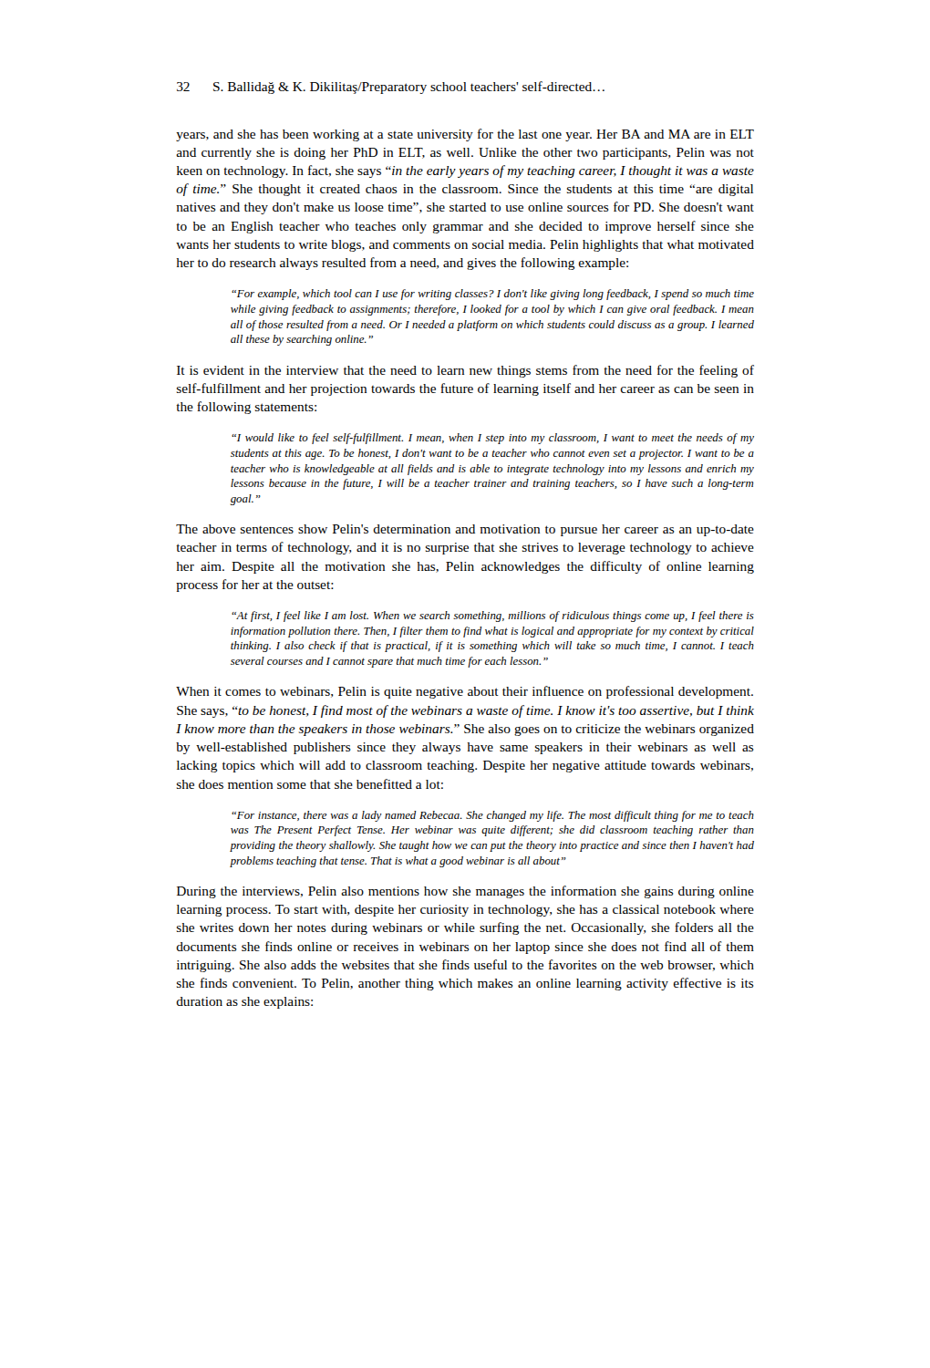32 S. Ballidağ & K. Dikilitaş/Preparatory school teachers' self-directed…
years, and she has been working at a state university for the last one year. Her BA and MA are in ELT and currently she is doing her PhD in ELT, as well. Unlike the other two participants, Pelin was not keen on technology. In fact, she says “in the early years of my teaching career, I thought it was a waste of time.” She thought it created chaos in the classroom. Since the students at this time “are digital natives and they don't make us loose time”, she started to use online sources for PD. She doesn't want to be an English teacher who teaches only grammar and she decided to improve herself since she wants her students to write blogs, and comments on social media. Pelin highlights that what motivated her to do research always resulted from a need, and gives the following example:
“For example, which tool can I use for writing classes? I don't like giving long feedback, I spend so much time while giving feedback to assignments; therefore, I looked for a tool by which I can give oral feedback. I mean all of those resulted from a need. Or I needed a platform on which students could discuss as a group. I learned all these by searching online.”
It is evident in the interview that the need to learn new things stems from the need for the feeling of self-fulfillment and her projection towards the future of learning itself and her career as can be seen in the following statements:
“I would like to feel self-fulfillment. I mean, when I step into my classroom, I want to meet the needs of my students at this age. To be honest, I don't want to be a teacher who cannot even set a projector. I want to be a teacher who is knowledgeable at all fields and is able to integrate technology into my lessons and enrich my lessons because in the future, I will be a teacher trainer and training teachers, so I have such a long-term goal.”
The above sentences show Pelin's determination and motivation to pursue her career as an up-to-date teacher in terms of technology, and it is no surprise that she strives to leverage technology to achieve her aim. Despite all the motivation she has, Pelin acknowledges the difficulty of online learning process for her at the outset:
“At first, I feel like I am lost. When we search something, millions of ridiculous things come up, I feel there is information pollution there. Then, I filter them to find what is logical and appropriate for my context by critical thinking. I also check if that is practical, if it is something which will take so much time, I cannot. I teach several courses and I cannot spare that much time for each lesson.”
When it comes to webinars, Pelin is quite negative about their influence on professional development. She says, “to be honest, I find most of the webinars a waste of time. I know it's too assertive, but I think I know more than the speakers in those webinars.” She also goes on to criticize the webinars organized by well-established publishers since they always have same speakers in their webinars as well as lacking topics which will add to classroom teaching. Despite her negative attitude towards webinars, she does mention some that she benefitted a lot:
“For instance, there was a lady named Rebecaa. She changed my life. The most difficult thing for me to teach was The Present Perfect Tense. Her webinar was quite different; she did classroom teaching rather than providing the theory shallowly. She taught how we can put the theory into practice and since then I haven't had problems teaching that tense. That is what a good webinar is all about”
During the interviews, Pelin also mentions how she manages the information she gains during online learning process. To start with, despite her curiosity in technology, she has a classical notebook where she writes down her notes during webinars or while surfing the net. Occasionally, she folders all the documents she finds online or receives in webinars on her laptop since she does not find all of them intriguing. She also adds the websites that she finds useful to the favorites on the web browser, which she finds convenient. To Pelin, another thing which makes an online learning activity effective is its duration as she explains: